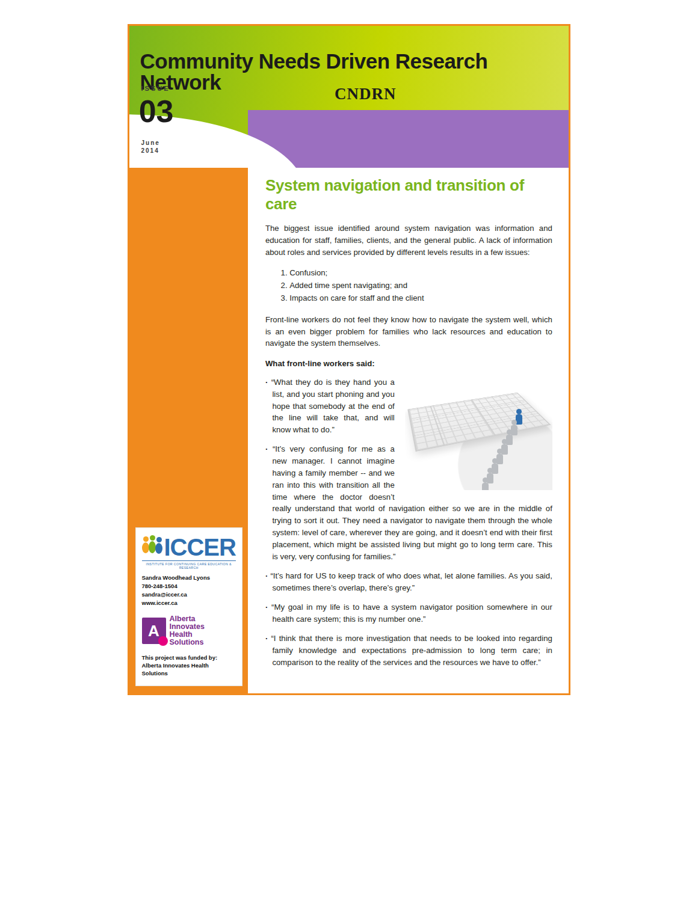Community Needs Driven Research Network
ISSUE
03
June
2014
CNDRN
ICCER
Institute for Continuing Care Education & Research
Sandra Woodhead Lyons
780-248-1504
sandra@iccer.ca
www.iccer.ca
Alberta Innovates Health Solutions
This project was funded by:
Alberta Innovates Health Solutions
System navigation and transition of care
The biggest issue identified around system navigation was information and education for staff, families, clients, and the general public. A lack of information about roles and services provided by different levels results in a few issues:
Confusion;
Added time spent navigating; and
Impacts on care for staff and the client
Front-line workers do not feel they know how to navigate the system well, which is an even bigger problem for families who lack resources and education to navigate the system themselves.
What front-line workers said:
“What they do is they hand you a list, and you start phoning and you hope that somebody at the end of the line will take that, and will know what to do.”
“It’s very confusing for me as a new manager. I cannot imagine having a family member -- and we ran into this with transition all the time where the doctor doesn’t really understand that world of navigation either so we are in the middle of trying to sort it out. They need a navigator to navigate them through the whole system: level of care, wherever they are going, and it doesn’t end with their first placement, which might be assisted living but might go to long term care. This is very, very confusing for families.”
“It’s hard for US to keep track of who does what, let alone families. As you said, sometimes there’s overlap, there’s grey.”
“My goal in my life is to have a system navigator position somewhere in our health care system; this is my number one.”
“I think that there is more investigation that needs to be looked into regarding family knowledge and expectations pre-admission to long term care; in comparison to the reality of the services and the resources we have to offer.”